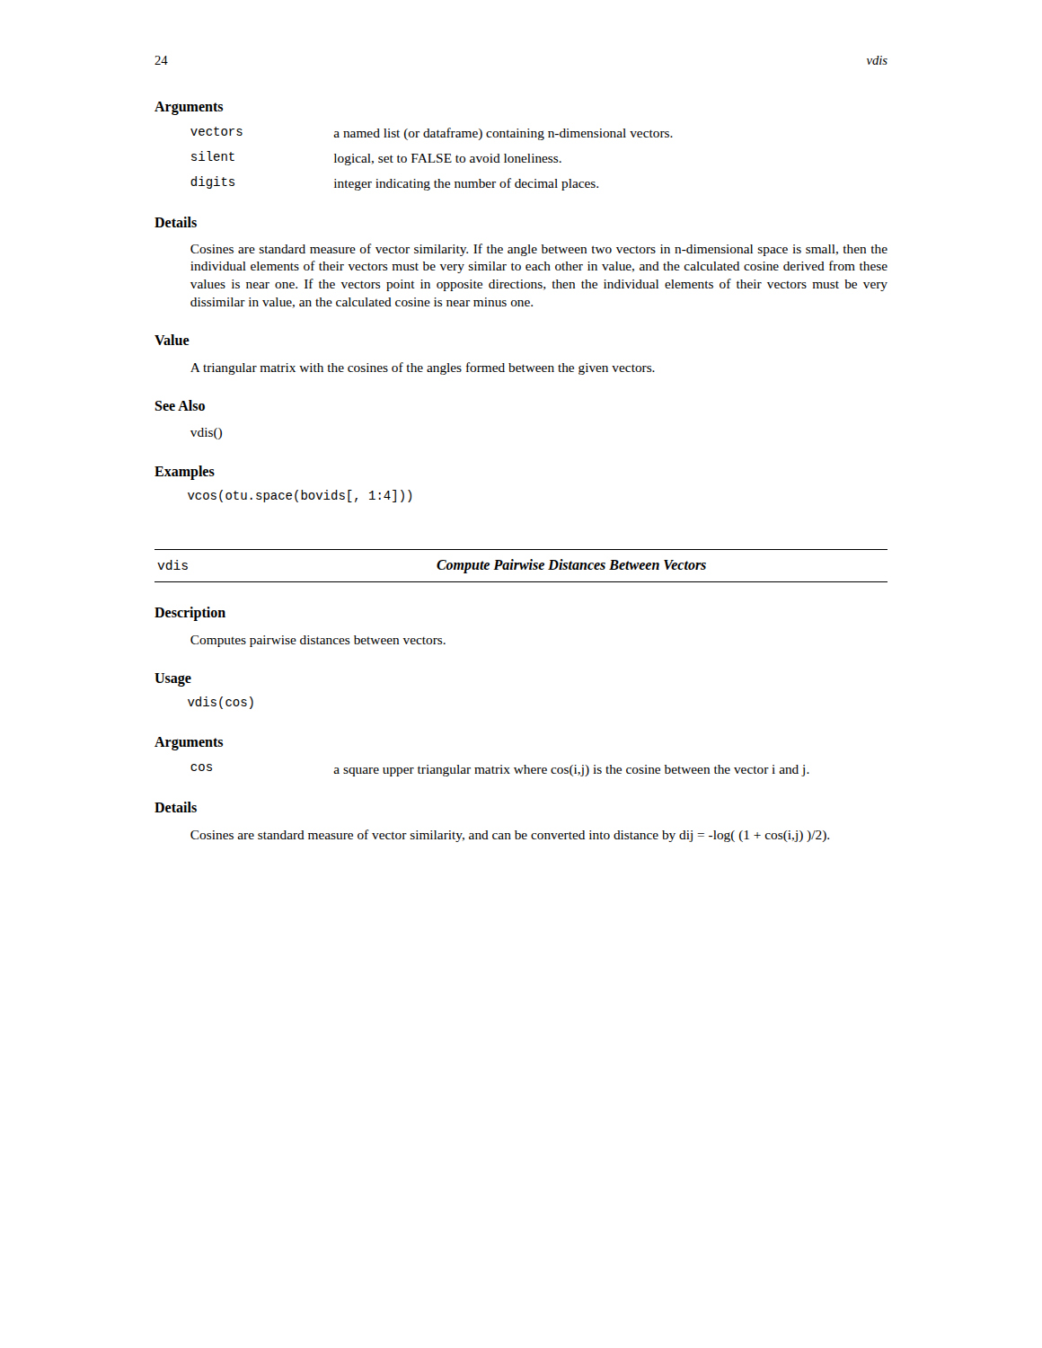24 vdis
Arguments
vectors
a named list (or dataframe) containing n-dimensional vectors.
silent
logical, set to FALSE to avoid loneliness.
digits
integer indicating the number of decimal places.
Details
Cosines are standard measure of vector similarity. If the angle between two vectors in n-dimensional space is small, then the individual elements of their vectors must be very similar to each other in value, and the calculated cosine derived from these values is near one. If the vectors point in opposite directions, then the individual elements of their vectors must be very dissimilar in value, an the calculated cosine is near minus one.
Value
A triangular matrix with the cosines of the angles formed between the given vectors.
See Also
vdis()
Examples
vcos(otu.space(bovids[, 1:4]))
vdis Compute Pairwise Distances Between Vectors
Description
Computes pairwise distances between vectors.
Usage
vdis(cos)
Arguments
cos
a square upper triangular matrix where cos(i,j) is the cosine between the vector i and j.
Details
Cosines are standard measure of vector similarity, and can be converted into distance by dij = -log( (1 + cos(i,j) )/2).